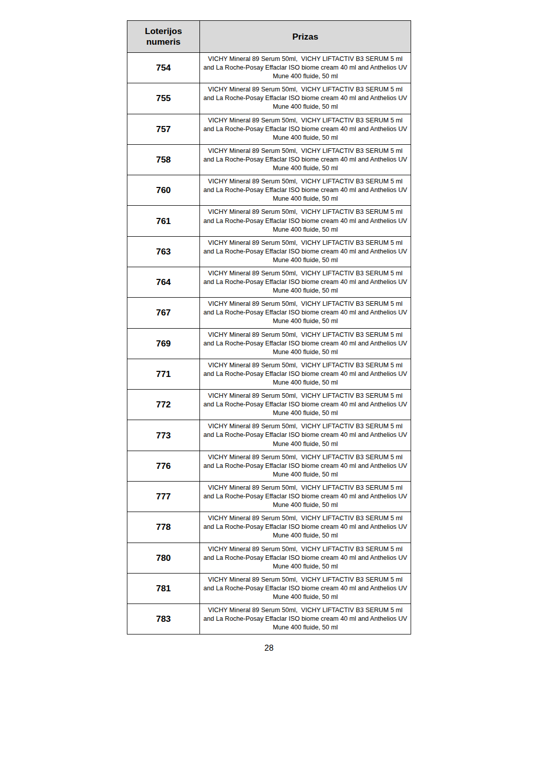| Loterijos numeris | Prizas |
| --- | --- |
| 754 | VICHY Mineral 89 Serum 50ml, VICHY LIFTACTIV B3 SERUM 5 ml and La Roche-Posay Effaclar ISO biome cream 40 ml and Anthelios UV Mune 400 fluide, 50 ml |
| 755 | VICHY Mineral 89 Serum 50ml, VICHY LIFTACTIV B3 SERUM 5 ml and La Roche-Posay Effaclar ISO biome cream 40 ml and Anthelios UV Mune 400 fluide, 50 ml |
| 757 | VICHY Mineral 89 Serum 50ml, VICHY LIFTACTIV B3 SERUM 5 ml and La Roche-Posay Effaclar ISO biome cream 40 ml and Anthelios UV Mune 400 fluide, 50 ml |
| 758 | VICHY Mineral 89 Serum 50ml, VICHY LIFTACTIV B3 SERUM 5 ml and La Roche-Posay Effaclar ISO biome cream 40 ml and Anthelios UV Mune 400 fluide, 50 ml |
| 760 | VICHY Mineral 89 Serum 50ml, VICHY LIFTACTIV B3 SERUM 5 ml and La Roche-Posay Effaclar ISO biome cream 40 ml and Anthelios UV Mune 400 fluide, 50 ml |
| 761 | VICHY Mineral 89 Serum 50ml, VICHY LIFTACTIV B3 SERUM 5 ml and La Roche-Posay Effaclar ISO biome cream 40 ml and Anthelios UV Mune 400 fluide, 50 ml |
| 763 | VICHY Mineral 89 Serum 50ml, VICHY LIFTACTIV B3 SERUM 5 ml and La Roche-Posay Effaclar ISO biome cream 40 ml and Anthelios UV Mune 400 fluide, 50 ml |
| 764 | VICHY Mineral 89 Serum 50ml, VICHY LIFTACTIV B3 SERUM 5 ml and La Roche-Posay Effaclar ISO biome cream 40 ml and Anthelios UV Mune 400 fluide, 50 ml |
| 767 | VICHY Mineral 89 Serum 50ml, VICHY LIFTACTIV B3 SERUM 5 ml and La Roche-Posay Effaclar ISO biome cream 40 ml and Anthelios UV Mune 400 fluide, 50 ml |
| 769 | VICHY Mineral 89 Serum 50ml, VICHY LIFTACTIV B3 SERUM 5 ml and La Roche-Posay Effaclar ISO biome cream 40 ml and Anthelios UV Mune 400 fluide, 50 ml |
| 771 | VICHY Mineral 89 Serum 50ml, VICHY LIFTACTIV B3 SERUM 5 ml and La Roche-Posay Effaclar ISO biome cream 40 ml and Anthelios UV Mune 400 fluide, 50 ml |
| 772 | VICHY Mineral 89 Serum 50ml, VICHY LIFTACTIV B3 SERUM 5 ml and La Roche-Posay Effaclar ISO biome cream 40 ml and Anthelios UV Mune 400 fluide, 50 ml |
| 773 | VICHY Mineral 89 Serum 50ml, VICHY LIFTACTIV B3 SERUM 5 ml and La Roche-Posay Effaclar ISO biome cream 40 ml and Anthelios UV Mune 400 fluide, 50 ml |
| 776 | VICHY Mineral 89 Serum 50ml, VICHY LIFTACTIV B3 SERUM 5 ml and La Roche-Posay Effaclar ISO biome cream 40 ml and Anthelios UV Mune 400 fluide, 50 ml |
| 777 | VICHY Mineral 89 Serum 50ml, VICHY LIFTACTIV B3 SERUM 5 ml and La Roche-Posay Effaclar ISO biome cream 40 ml and Anthelios UV Mune 400 fluide, 50 ml |
| 778 | VICHY Mineral 89 Serum 50ml, VICHY LIFTACTIV B3 SERUM 5 ml and La Roche-Posay Effaclar ISO biome cream 40 ml and Anthelios UV Mune 400 fluide, 50 ml |
| 780 | VICHY Mineral 89 Serum 50ml, VICHY LIFTACTIV B3 SERUM 5 ml and La Roche-Posay Effaclar ISO biome cream 40 ml and Anthelios UV Mune 400 fluide, 50 ml |
| 781 | VICHY Mineral 89 Serum 50ml, VICHY LIFTACTIV B3 SERUM 5 ml and La Roche-Posay Effaclar ISO biome cream 40 ml and Anthelios UV Mune 400 fluide, 50 ml |
| 783 | VICHY Mineral 89 Serum 50ml, VICHY LIFTACTIV B3 SERUM 5 ml and La Roche-Posay Effaclar ISO biome cream 40 ml and Anthelios UV Mune 400 fluide, 50 ml |
28